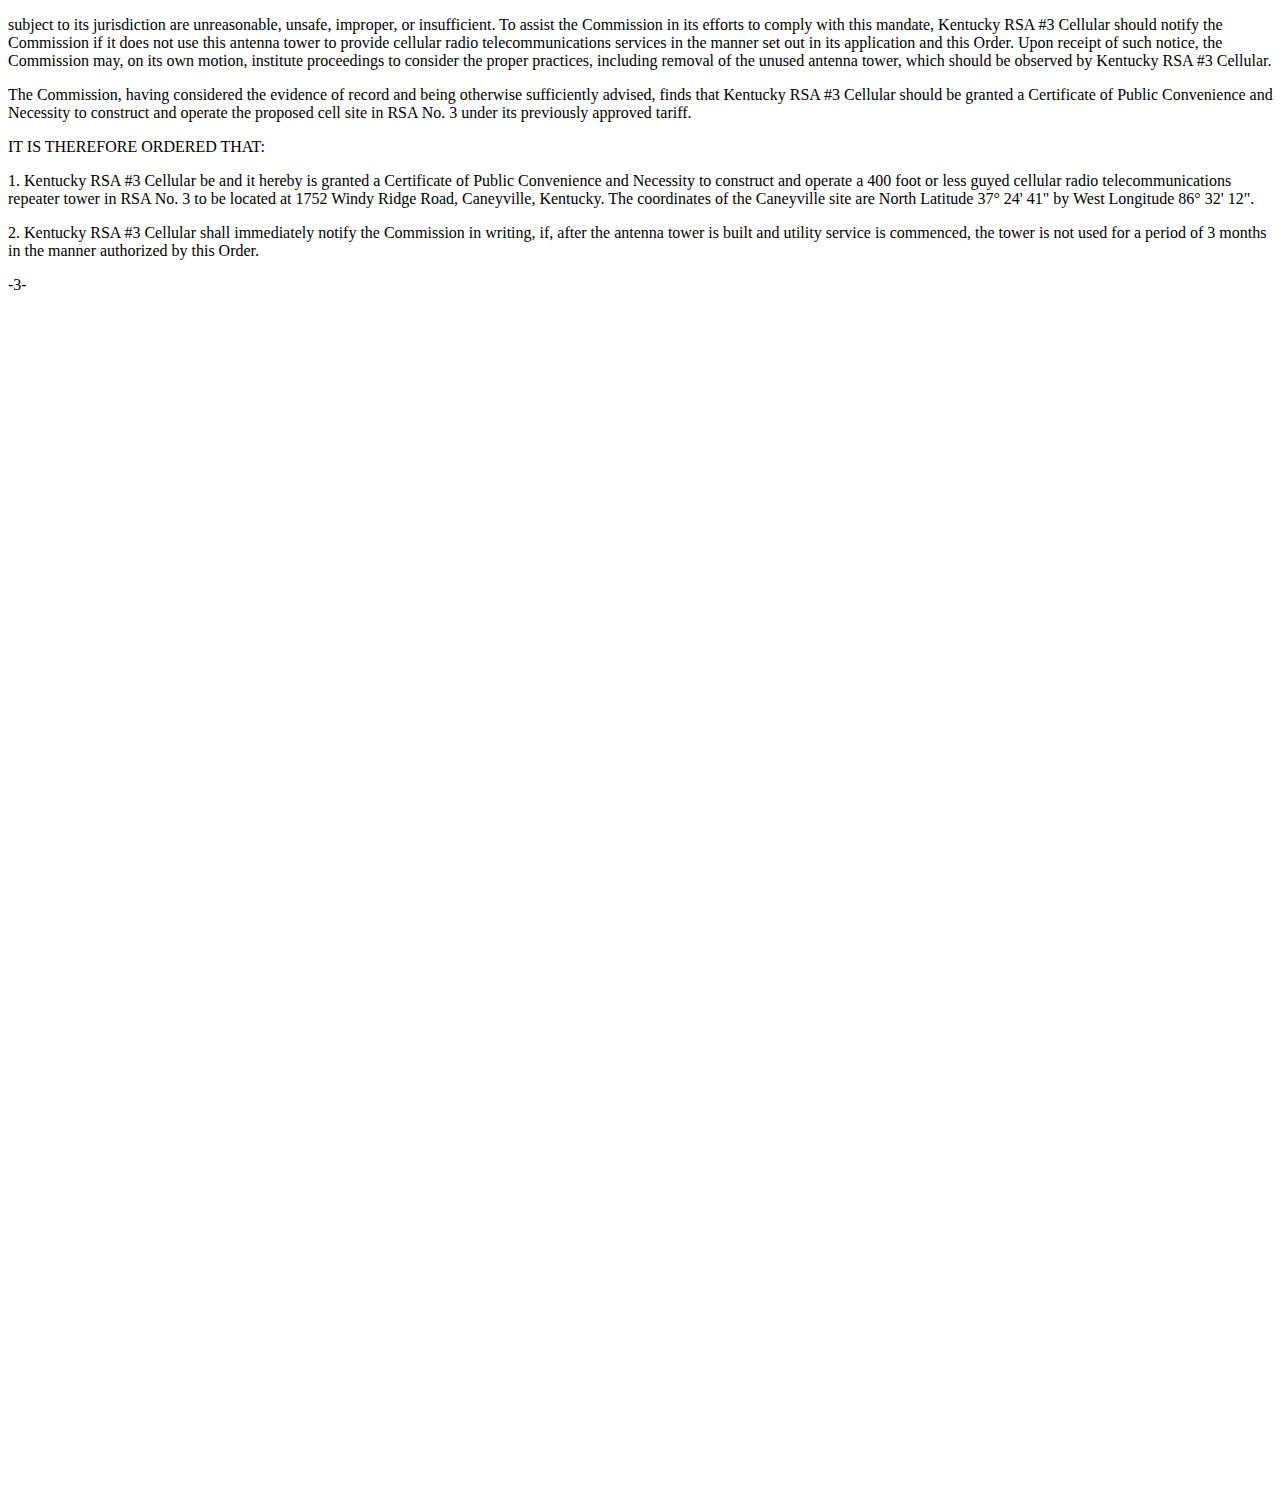subject to its jurisdiction are unreasonable, unsafe, improper, or insufficient. To assist the Commission in its efforts to comply with this mandate, Kentucky RSA #3 Cellular should notify the Commission if it does not use this antenna tower to provide cellular radio telecommunications services in the manner set out in its application and this Order. Upon receipt of such notice, the Commission may, on its own motion, institute proceedings to consider the proper practices, including removal of the unused antenna tower, which should be observed by Kentucky RSA #3 Cellular.
The Commission, having considered the evidence of record and being otherwise sufficiently advised, finds that Kentucky RSA #3 Cellular should be granted a Certificate of Public Convenience and Necessity to construct and operate the proposed cell site in RSA No. 3 under its previously approved tariff.
IT IS THEREFORE ORDERED THAT:
1. Kentucky RSA #3 Cellular be and it hereby is granted a Certificate of Public Convenience and Necessity to construct and operate a 400 foot or less guyed cellular radio telecommunications repeater tower in RSA No. 3 to be located at 1752 Windy Ridge Road, Caneyville, Kentucky. The coordinates of the Caneyville site are North Latitude 37° 24' 41" by West Longitude 86° 32' 12".
2. Kentucky RSA #3 Cellular shall immediately notify the Commission in writing, if, after the antenna tower is built and utility service is commenced, the tower is not used for a period of 3 months in the manner authorized by this Order.
-3-